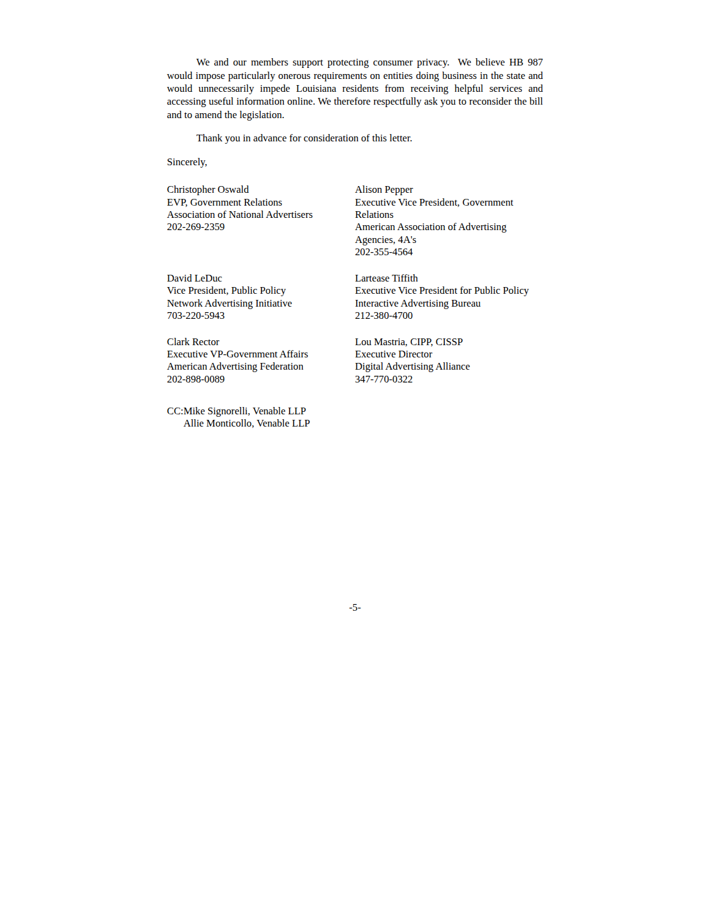We and our members support protecting consumer privacy. We believe HB 987 would impose particularly onerous requirements on entities doing business in the state and would unnecessarily impede Louisiana residents from receiving helpful services and accessing useful information online. We therefore respectfully ask you to reconsider the bill and to amend the legislation.
Thank you in advance for consideration of this letter.
Sincerely,
| Christopher Oswald EVP, Government Relations Association of National Advertisers 202-269-2359 | Alison Pepper Executive Vice President, Government Relations American Association of Advertising Agencies, 4A's 202-355-4564 |
| David LeDuc Vice President, Public Policy Network Advertising Initiative 703-220-5943 | Lartease Tiffith Executive Vice President for Public Policy Interactive Advertising Bureau 212-380-4700 |
| Clark Rector Executive VP-Government Affairs American Advertising Federation 202-898-0089 | Lou Mastria, CIPP, CISSP Executive Director Digital Advertising Alliance 347-770-0322 |
| CC: | Mike Signorelli, Venable LLP Allie Monticollo, Venable LLP |
-5-